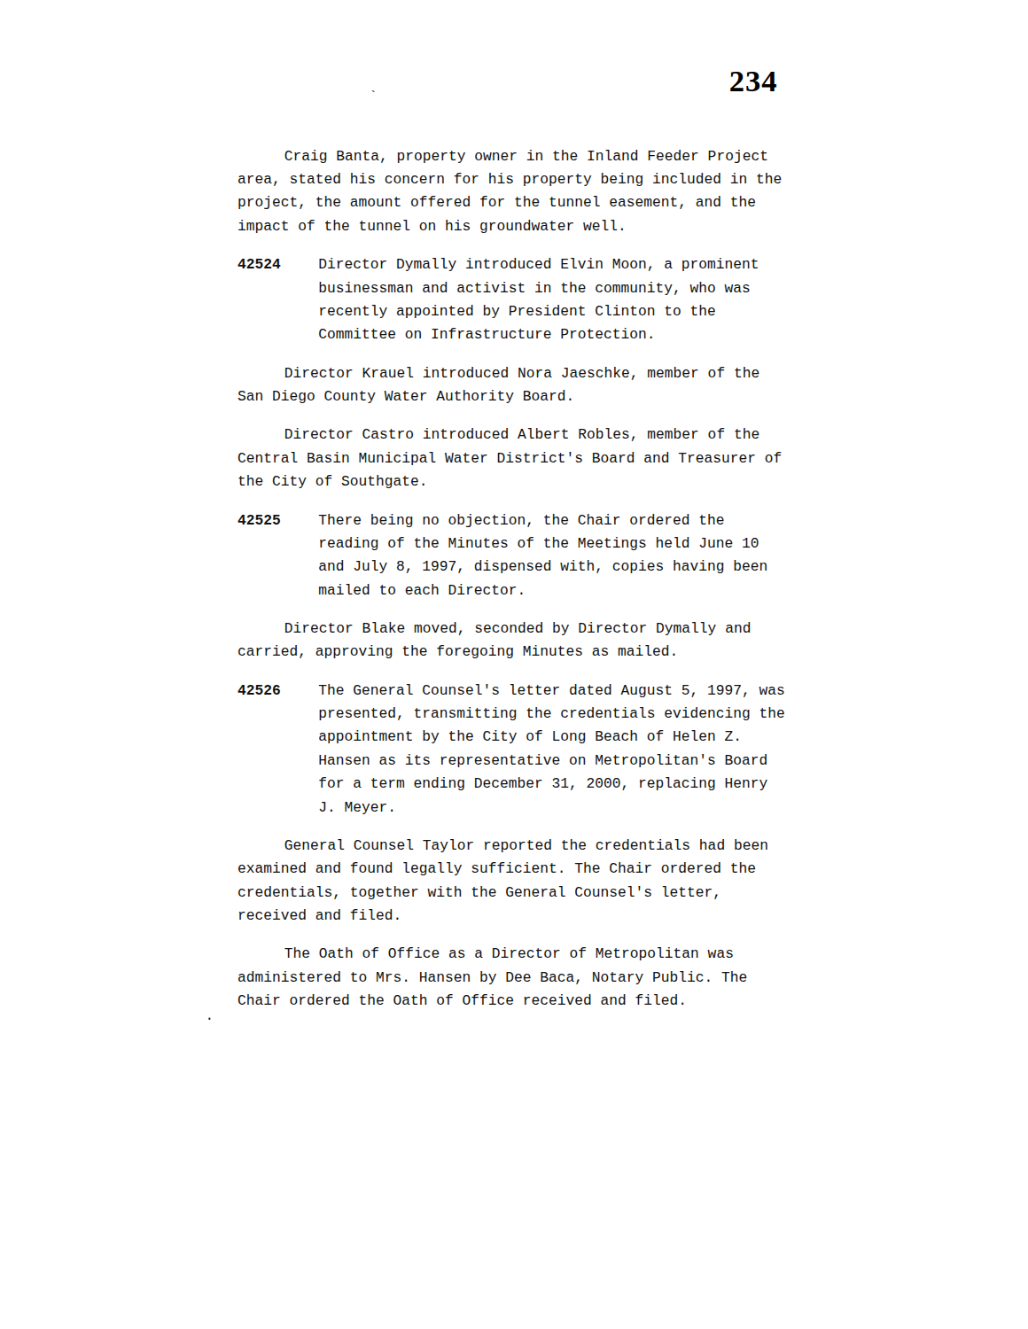`
234
Craig Banta, property owner in the Inland Feeder Project area, stated his concern for his property being included in the project, the amount offered for the tunnel easement, and the impact of the tunnel on his groundwater well.
42524 Director Dymally introduced Elvin Moon, a prominent businessman and activist in the community, who was recently appointed by President Clinton to the Committee on Infrastructure Protection.
Director Krauel introduced Nora Jaeschke, member of the San Diego County Water Authority Board.
Director Castro introduced Albert Robles, member of the Central Basin Municipal Water District's Board and Treasurer of the City of Southgate.
42525 There being no objection, the Chair ordered the reading of the Minutes of the Meetings held June 10 and July 8, 1997, dispensed with, copies having been mailed to each Director.
Director Blake moved, seconded by Director Dymally and carried, approving the foregoing Minutes as mailed.
42526 The General Counsel's letter dated August 5, 1997, was presented, transmitting the credentials evidencing the appointment by the City of Long Beach of Helen Z. Hansen as its representative on Metropolitan's Board for a term ending December 31, 2000, replacing Henry J. Meyer.
General Counsel Taylor reported the credentials had been examined and found legally sufficient. The Chair ordered the credentials, together with the General Counsel's letter, received and filed.
The Oath of Office as a Director of Metropolitan was administered to Mrs. Hansen by Dee Baca, Notary Public. The Chair ordered the Oath of Office received and filed.
.